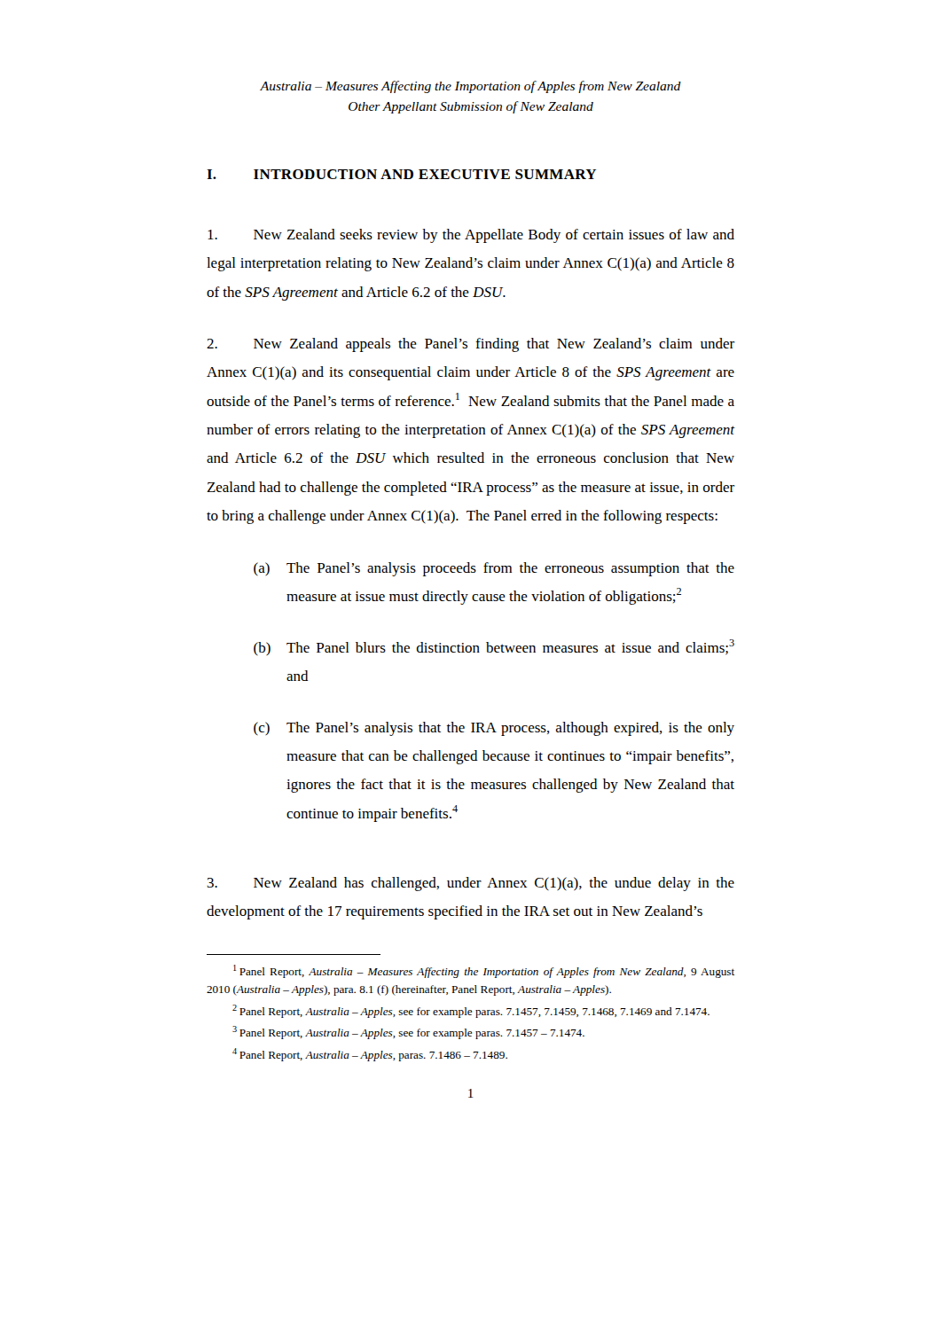Australia – Measures Affecting the Importation of Apples from New Zealand Other Appellant Submission of New Zealand
I. INTRODUCTION AND EXECUTIVE SUMMARY
1. New Zealand seeks review by the Appellate Body of certain issues of law and legal interpretation relating to New Zealand’s claim under Annex C(1)(a) and Article 8 of the SPS Agreement and Article 6.2 of the DSU.
2. New Zealand appeals the Panel’s finding that New Zealand’s claim under Annex C(1)(a) and its consequential claim under Article 8 of the SPS Agreement are outside of the Panel’s terms of reference.1 New Zealand submits that the Panel made a number of errors relating to the interpretation of Annex C(1)(a) of the SPS Agreement and Article 6.2 of the DSU which resulted in the erroneous conclusion that New Zealand had to challenge the completed “IRA process” as the measure at issue, in order to bring a challenge under Annex C(1)(a). The Panel erred in the following respects:
(a) The Panel’s analysis proceeds from the erroneous assumption that the measure at issue must directly cause the violation of obligations;2
(b) The Panel blurs the distinction between measures at issue and claims;3 and
(c) The Panel’s analysis that the IRA process, although expired, is the only measure that can be challenged because it continues to “impair benefits”, ignores the fact that it is the measures challenged by New Zealand that continue to impair benefits.4
3. New Zealand has challenged, under Annex C(1)(a), the undue delay in the development of the 17 requirements specified in the IRA set out in New Zealand’s
1 Panel Report, Australia – Measures Affecting the Importation of Apples from New Zealand, 9 August 2010 (Australia – Apples), para. 8.1 (f) (hereinafter, Panel Report, Australia – Apples).
2 Panel Report, Australia – Apples, see for example paras. 7.1457, 7.1459, 7.1468, 7.1469 and 7.1474.
3 Panel Report, Australia – Apples, see for example paras. 7.1457 – 7.1474.
4 Panel Report, Australia – Apples, paras. 7.1486 – 7.1489.
1